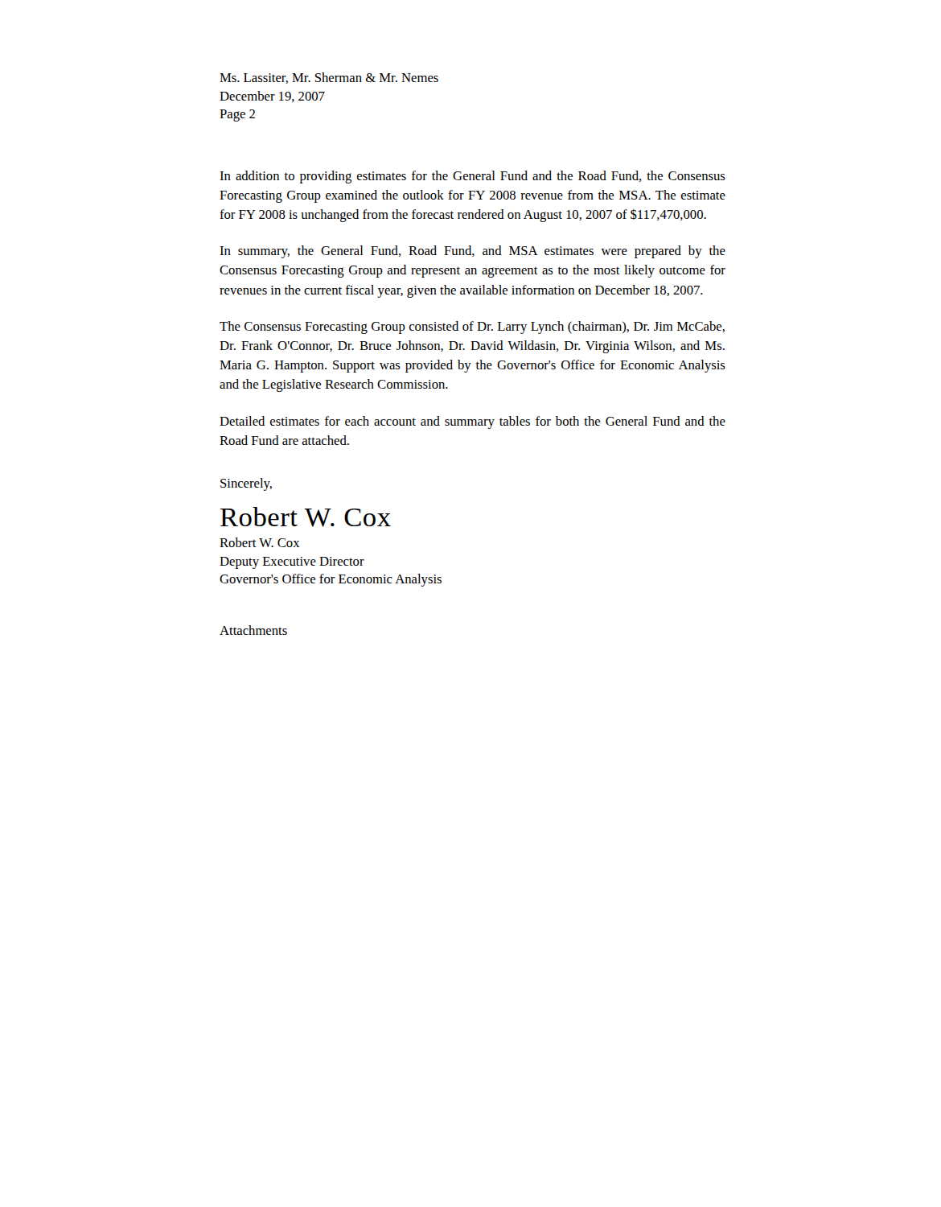Ms. Lassiter, Mr. Sherman & Mr. Nemes
December 19, 2007
Page 2
In addition to providing estimates for the General Fund and the Road Fund, the Consensus Forecasting Group examined the outlook for FY 2008 revenue from the MSA. The estimate for FY 2008 is unchanged from the forecast rendered on August 10, 2007 of $117,470,000.
In summary, the General Fund, Road Fund, and MSA estimates were prepared by the Consensus Forecasting Group and represent an agreement as to the most likely outcome for revenues in the current fiscal year, given the available information on December 18, 2007.
The Consensus Forecasting Group consisted of Dr. Larry Lynch (chairman), Dr. Jim McCabe, Dr. Frank O'Connor, Dr. Bruce Johnson, Dr. David Wildasin, Dr. Virginia Wilson, and Ms. Maria G. Hampton. Support was provided by the Governor's Office for Economic Analysis and the Legislative Research Commission.
Detailed estimates for each account and summary tables for both the General Fund and the Road Fund are attached.
Sincerely,
Robert W. Cox
Robert W. Cox
Deputy Executive Director
Governor's Office for Economic Analysis
Attachments